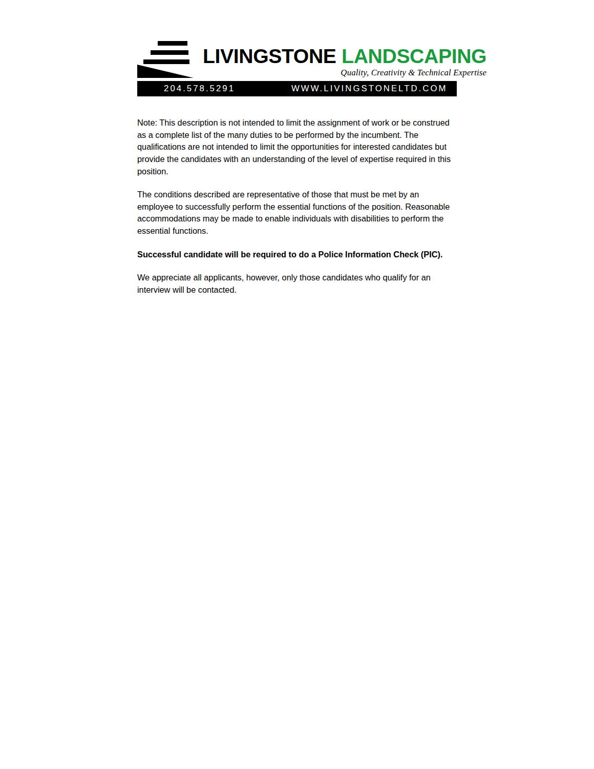LIVINGSTONE LANDSCAPING
Quality, Creativity & Technical Expertise
204.578.5291 WWW.LIVINGSTONELTD.COM
Note: This description is not intended to limit the assignment of work or be construed as a complete list of the many duties to be performed by the incumbent. The qualifications are not intended to limit the opportunities for interested candidates but provide the candidates with an understanding of the level of expertise required in this position.
The conditions described are representative of those that must be met by an employee to successfully perform the essential functions of the position. Reasonable accommodations may be made to enable individuals with disabilities to perform the essential functions.
Successful candidate will be required to do a Police Information Check (PIC).
We appreciate all applicants, however, only those candidates who qualify for an interview will be contacted.